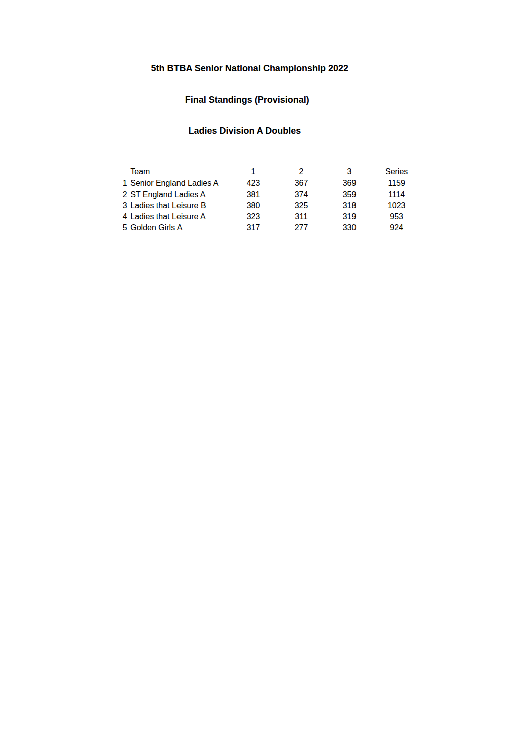5th BTBA Senior National Championship 2022
Final Standings (Provisional)
Ladies Division A Doubles
| | Team | 1 | 2 | 3 | Series |
| --- | --- | --- | --- | --- | --- |
| 1 | Senior England Ladies A | 423 | 367 | 369 | 1159 |
| 2 | ST England Ladies A | 381 | 374 | 359 | 1114 |
| 3 | Ladies that Leisure B | 380 | 325 | 318 | 1023 |
| 4 | Ladies that Leisure A | 323 | 311 | 319 | 953 |
| 5 | Golden Girls A | 317 | 277 | 330 | 924 |